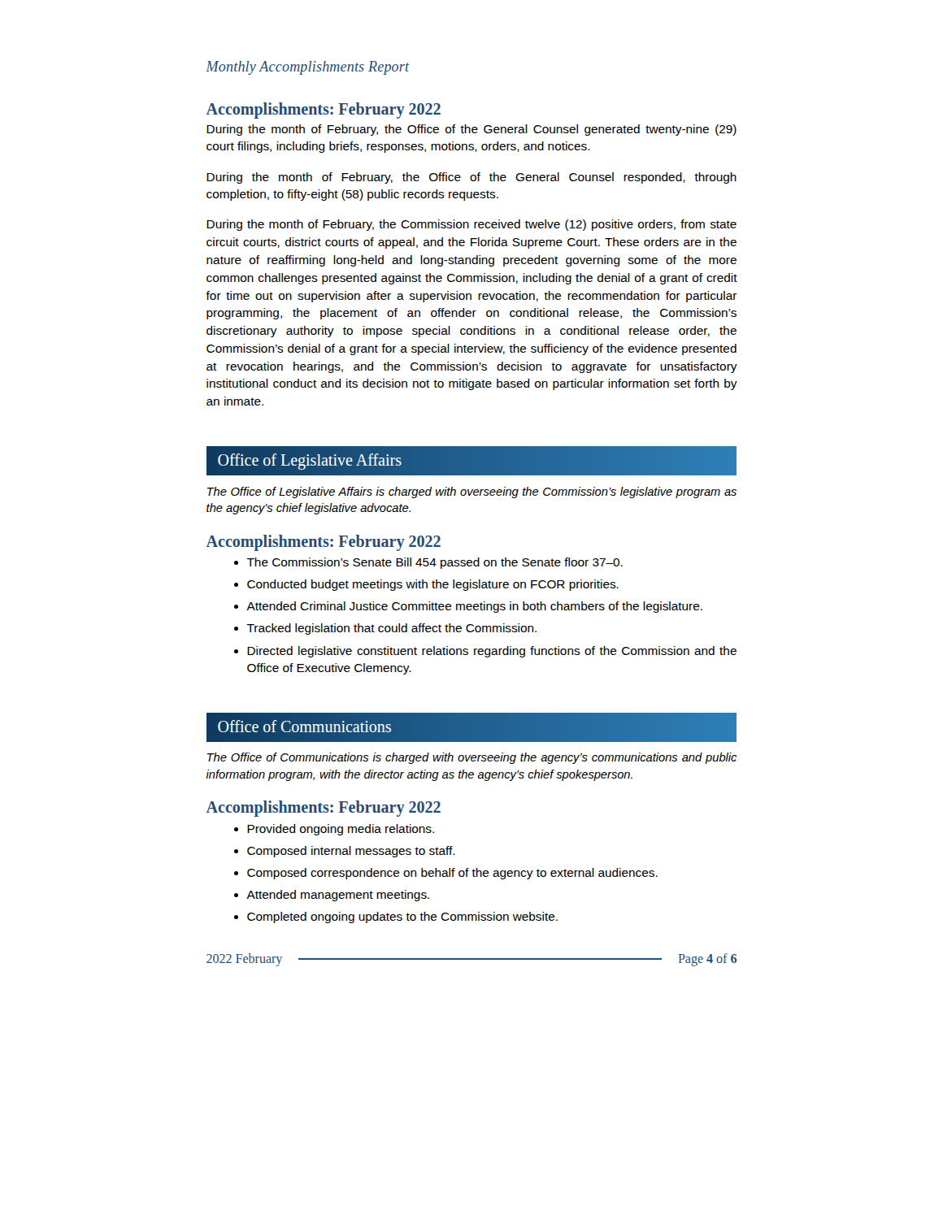Monthly Accomplishments Report
Accomplishments: February 2022
During the month of February, the Office of the General Counsel generated twenty-nine (29) court filings, including briefs, responses, motions, orders, and notices.
During the month of February, the Office of the General Counsel responded, through completion, to fifty-eight (58) public records requests.
During the month of February, the Commission received twelve (12) positive orders, from state circuit courts, district courts of appeal, and the Florida Supreme Court. These orders are in the nature of reaffirming long-held and long-standing precedent governing some of the more common challenges presented against the Commission, including the denial of a grant of credit for time out on supervision after a supervision revocation, the recommendation for particular programming, the placement of an offender on conditional release, the Commission’s discretionary authority to impose special conditions in a conditional release order, the Commission’s denial of a grant for a special interview, the sufficiency of the evidence presented at revocation hearings, and the Commission’s decision to aggravate for unsatisfactory institutional conduct and its decision not to mitigate based on particular information set forth by an inmate.
Office of Legislative Affairs
The Office of Legislative Affairs is charged with overseeing the Commission’s legislative program as the agency’s chief legislative advocate.
Accomplishments: February 2022
The Commission’s Senate Bill 454 passed on the Senate floor 37–0.
Conducted budget meetings with the legislature on FCOR priorities.
Attended Criminal Justice Committee meetings in both chambers of the legislature.
Tracked legislation that could affect the Commission.
Directed legislative constituent relations regarding functions of the Commission and the Office of Executive Clemency.
Office of Communications
The Office of Communications is charged with overseeing the agency’s communications and public information program, with the director acting as the agency’s chief spokesperson.
Accomplishments: February 2022
Provided ongoing media relations.
Composed internal messages to staff.
Composed correspondence on behalf of the agency to external audiences.
Attended management meetings.
Completed ongoing updates to the Commission website.
2022 February
Page 4 of 6